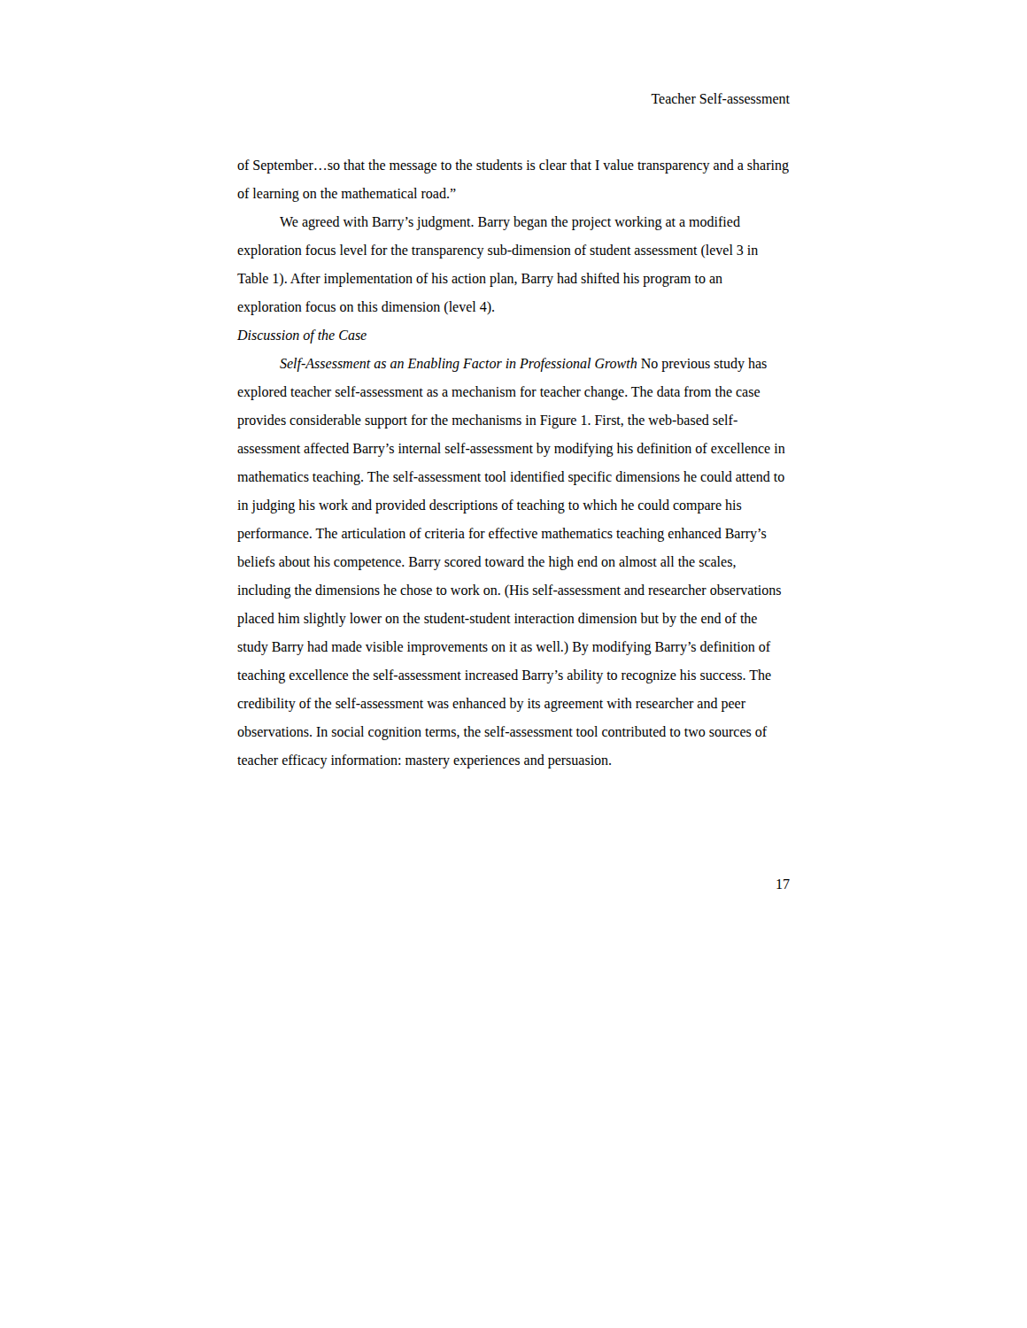Teacher Self-assessment
of September…so that the message to the students is clear that I value transparency and a sharing of learning on the mathematical road.”
We agreed with Barry’s judgment. Barry began the project working at a modified exploration focus level for the transparency sub-dimension of student assessment (level 3 in Table 1). After implementation of his action plan, Barry had shifted his program to an exploration focus on this dimension (level 4).
Discussion of the Case
Self-Assessment as an Enabling Factor in Professional Growth No previous study has explored teacher self-assessment as a mechanism for teacher change. The data from the case provides considerable support for the mechanisms in Figure 1. First, the web-based self-assessment affected Barry’s internal self-assessment by modifying his definition of excellence in mathematics teaching. The self-assessment tool identified specific dimensions he could attend to in judging his work and provided descriptions of teaching to which he could compare his performance. The articulation of criteria for effective mathematics teaching enhanced Barry’s beliefs about his competence. Barry scored toward the high end on almost all the scales, including the dimensions he chose to work on. (His self-assessment and researcher observations placed him slightly lower on the student-student interaction dimension but by the end of the study Barry had made visible improvements on it as well.) By modifying Barry’s definition of teaching excellence the self-assessment increased Barry’s ability to recognize his success. The credibility of the self-assessment was enhanced by its agreement with researcher and peer observations. In social cognition terms, the self-assessment tool contributed to two sources of teacher efficacy information: mastery experiences and persuasion.
17